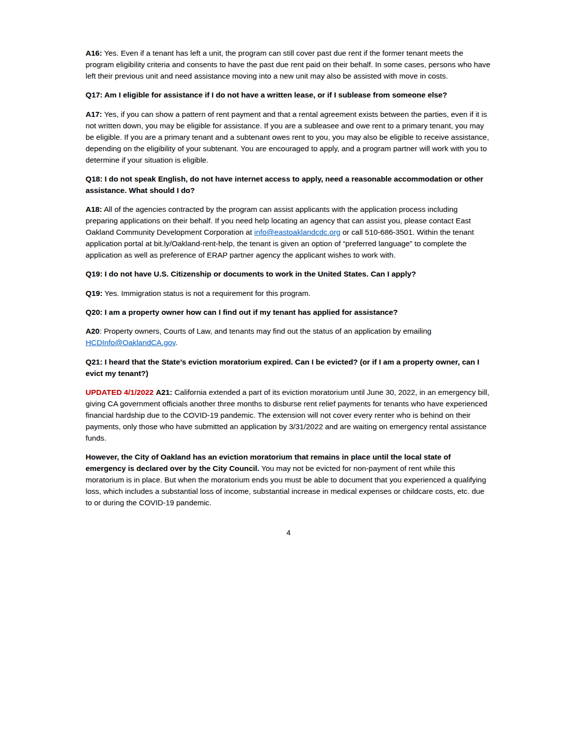A16: Yes. Even if a tenant has left a unit, the program can still cover past due rent if the former tenant meets the program eligibility criteria and consents to have the past due rent paid on their behalf. In some cases, persons who have left their previous unit and need assistance moving into a new unit may also be assisted with move in costs.
Q17: Am I eligible for assistance if I do not have a written lease, or if I sublease from someone else?
A17: Yes, if you can show a pattern of rent payment and that a rental agreement exists between the parties, even if it is not written down, you may be eligible for assistance. If you are a subleasee and owe rent to a primary tenant, you may be eligible. If you are a primary tenant and a subtenant owes rent to you, you may also be eligible to receive assistance, depending on the eligibility of your subtenant. You are encouraged to apply, and a program partner will work with you to determine if your situation is eligible.
Q18: I do not speak English, do not have internet access to apply, need a reasonable accommodation or other assistance. What should I do?
A18: All of the agencies contracted by the program can assist applicants with the application process including preparing applications on their behalf. If you need help locating an agency that can assist you, please contact East Oakland Community Development Corporation at info@eastoaklandcdc.org or call 510-686-3501. Within the tenant application portal at bit.ly/Oakland-rent-help, the tenant is given an option of “preferred language” to complete the application as well as preference of ERAP partner agency the applicant wishes to work with.
Q19: I do not have U.S. Citizenship or documents to work in the United States. Can I apply?
Q19: Yes. Immigration status is not a requirement for this program.
Q20: I am a property owner how can I find out if my tenant has applied for assistance?
A20: Property owners, Courts of Law, and tenants may find out the status of an application by emailing HCDInfo@OaklandCA.gov.
Q21: I heard that the State’s eviction moratorium expired. Can I be evicted? (or if I am a property owner, can I evict my tenant?)
UPDATED 4/1/2022 A21: California extended a part of its eviction moratorium until June 30, 2022, in an emergency bill, giving CA government officials another three months to disburse rent relief payments for tenants who have experienced financial hardship due to the COVID-19 pandemic. The extension will not cover every renter who is behind on their payments, only those who have submitted an application by 3/31/2022 and are waiting on emergency rental assistance funds.
However, the City of Oakland has an eviction moratorium that remains in place until the local state of emergency is declared over by the City Council. You may not be evicted for non-payment of rent while this moratorium is in place. But when the moratorium ends you must be able to document that you experienced a qualifying loss, which includes a substantial loss of income, substantial increase in medical expenses or childcare costs, etc. due to or during the COVID-19 pandemic.
4